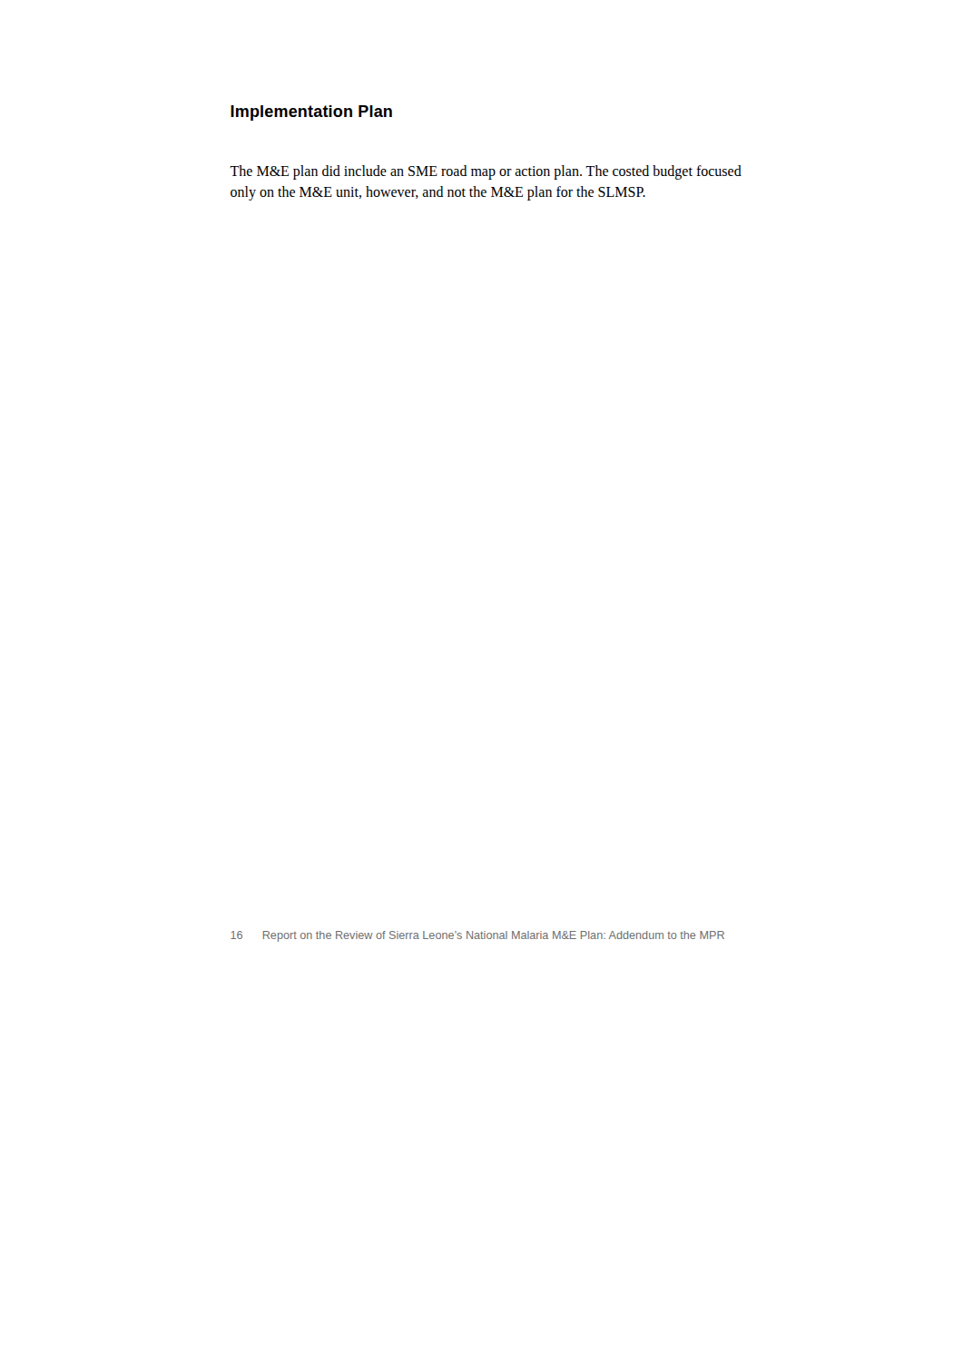Implementation Plan
The M&E plan did include an SME road map or action plan. The costed budget focused only on the M&E unit, however, and not the M&E plan for the SLMSP.
16 Report on the Review of Sierra Leone’s National Malaria M&E Plan: Addendum to the MPR